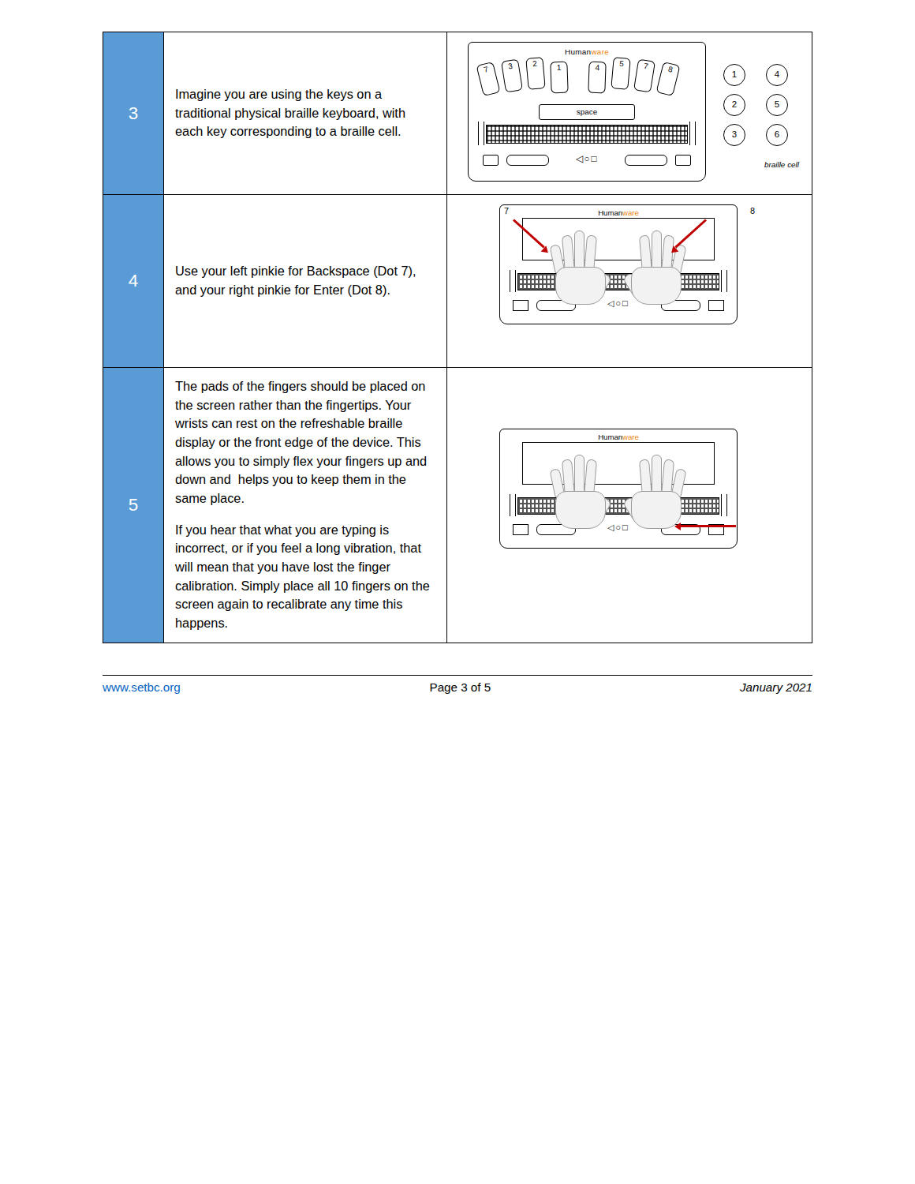| 3 | Imagine you are using the keys on a traditional physical braille keyboard, with each key corresponding to a braille cell. | Human ware 7 3 2 1 4 5 7 8 space ◁○□ 1 4 2 5 3 6 braille cell |
| 4 | Use your left pinkie for Backspace (Dot 7), and your right pinkie for Enter (Dot 8). | Human ware ◁○□ 7 8 |
| 5 | The pads of the fingers should be placed on the screen rather than the fingertips. Your wrists can rest on the refreshable braille display or the front edge of the device. This allows you to simply flex your fingers up and down and helps you to keep them in the same place. If you hear that what you are typing is incorrect, or if you feel a long vibration, that will mean that you have lost the finger calibration. Simply place all 10 fingers on the screen again to recalibrate any time this happens. | Human ware ◁○□ |
www.setbc.org Page 3 of 5 January 2021